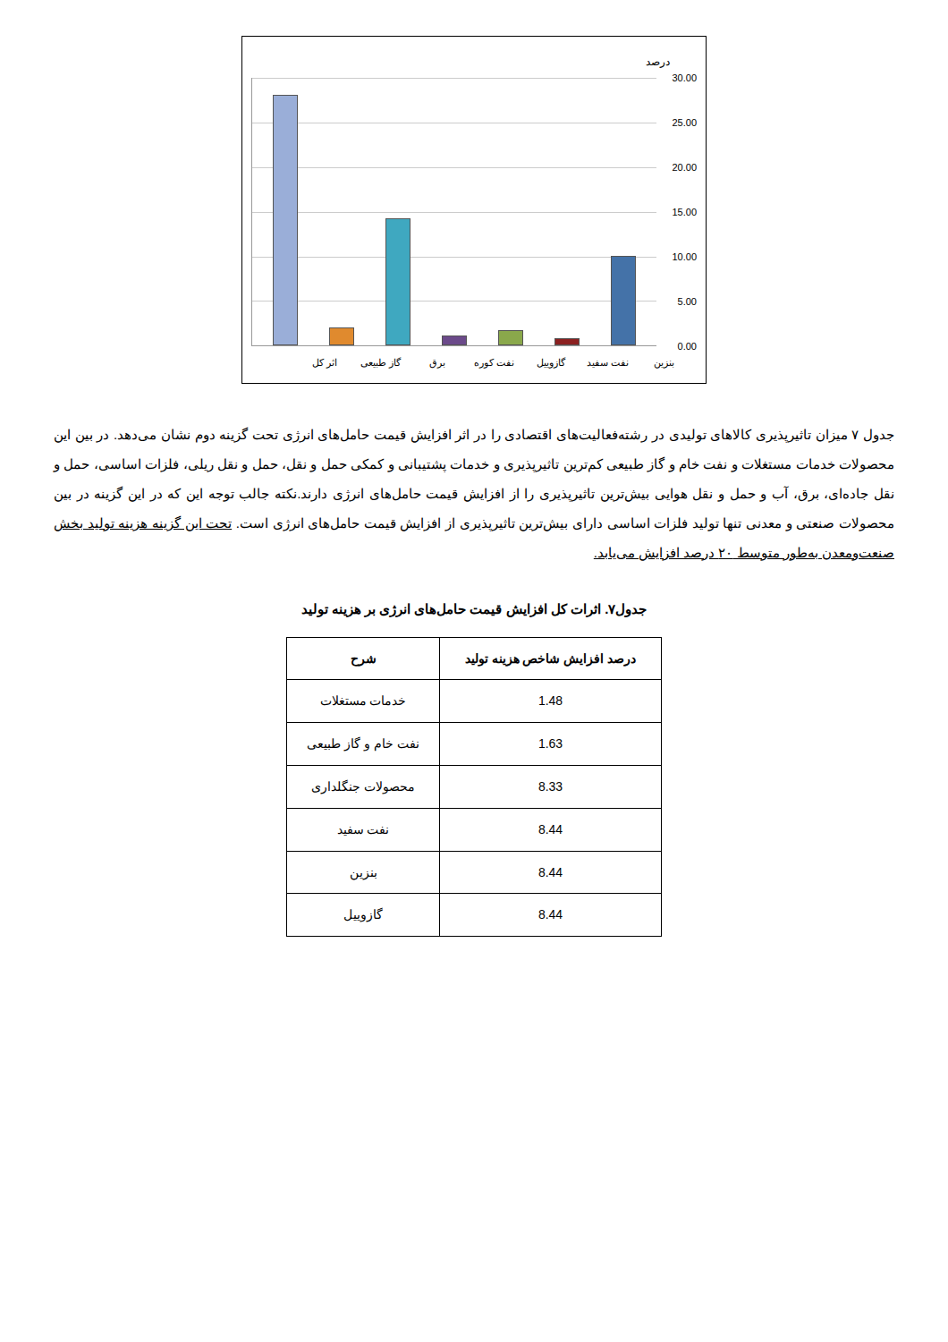درصد
30.00 25.00 20.00 15.00 10.00 5.00 0.00
بنزین نفت سفید گازوییل نفت کوره برق گاز طبیعی اثر کل
جدول ۷ میزان تاثیرپذیری کالاهای تولیدی در رشته‌فعالیت‌های اقتصادی را در اثر افزایش قیمت حامل‌های انرژی تحت گزینه دوم نشان می‌دهد. در بین این محصولات خدمات مستغلات و نفت خام و گاز طبیعی کم‌ترین تاثیرپذیری و خدمات پشتیبانی و کمکی حمل و نقل، حمل و نقل ریلی، فلزات اساسی، حمل و نقل جاده‌ای، برق، آب و حمل و نقل هوایی بیش‌ترین تاثیرپذیری را از افزایش قیمت حامل‌های انرژی دارند.نکته جالب توجه این که در این گزینه در بین محصولات صنعتی و معدنی تنها تولید فلزات اساسی دارای بیش‌ترین تاثیرپذیری از افزایش قیمت حامل‌های انرژی است. تحت این گزینه هزینه تولید بخش صنعت‌ومعدن به‌طور متوسط ۲۰ درصد افزایش می‌یابد.
جدول۷. اثرات کل افزایش قیمت حامل‌های انرژی بر هزینه تولید
| درصد افزایش شاخص هزینه تولید | شرح |
| --- | --- |
| 1.48 | خدمات مستغلات |
| 1.63 | نفت خام و گاز طبیعی |
| 8.33 | محصولات جنگلداری |
| 8.44 | نفت سفید |
| 8.44 | بنزین |
| 8.44 | گازوییل |